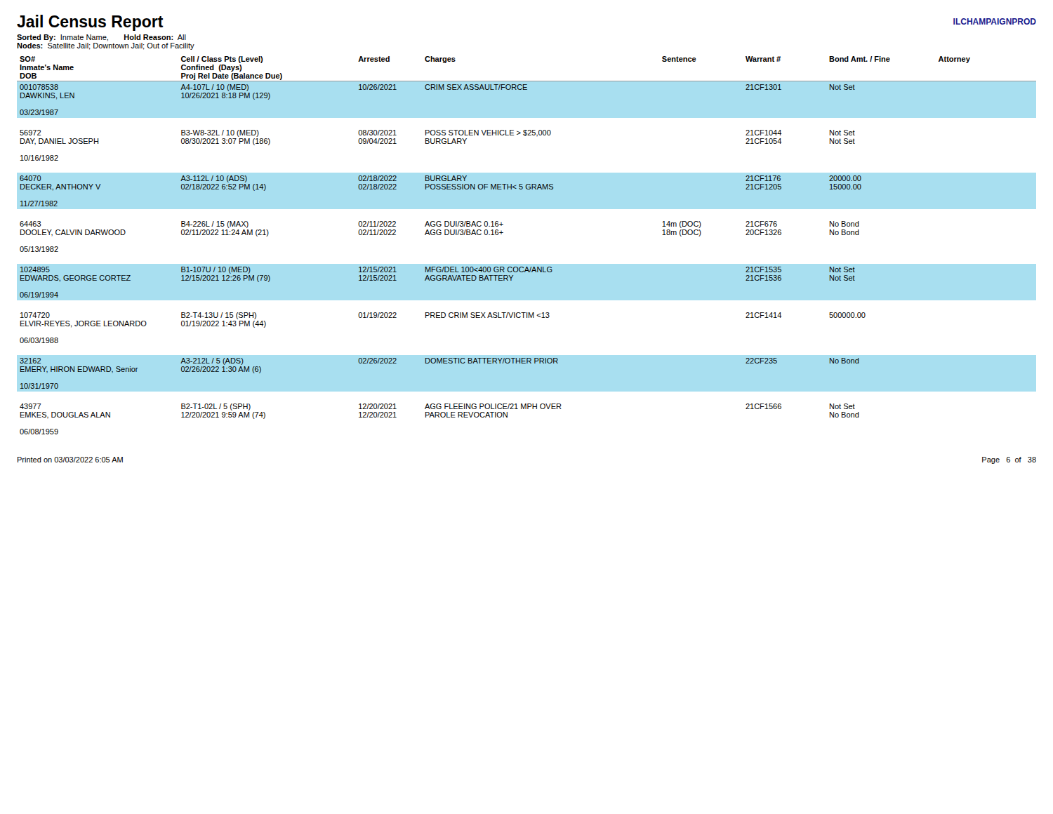ILCHAMPAIGNPROD
Jail Census Report
Sorted By: Inmate Name, Hold Reason: All
Nodes: Satellite Jail; Downtown Jail; Out of Facility
| SO# Inmate's Name DOB | Cell / Class Pts (Level) Confined (Days) Proj Rel Date (Balance Due) | Arrested | Charges | Sentence | Warrant # | Bond Amt. / Fine | Attorney |
| --- | --- | --- | --- | --- | --- | --- | --- |
| 001078538 DAWKINS, LEN 03/23/1987 | A4-107L / 10 (MED) 10/26/2021 8:18 PM (129) | 10/26/2021 | CRIM SEX ASSAULT/FORCE | | 21CF1301 | Not Set | |
| 56972 DAY, DANIEL JOSEPH 10/16/1982 | B3-W8-32L / 10 (MED) 08/30/2021 3:07 PM (186) | 08/30/2021 09/04/2021 | POSS STOLEN VEHICLE > $25,000 BURGLARY | | 21CF1044 21CF1054 | Not Set Not Set | |
| 64070 DECKER, ANTHONY V 11/27/1982 | A3-112L / 10 (ADS) 02/18/2022 6:52 PM (14) | 02/18/2022 02/18/2022 | BURGLARY POSSESSION OF METH< 5 GRAMS | | 21CF1176 21CF1205 | 20000.00 15000.00 | |
| 64463 DOOLEY, CALVIN DARWOOD 05/13/1982 | B4-226L / 15 (MAX) 02/11/2022 11:24 AM (21) | 02/11/2022 02/11/2022 | AGG DUI/3/BAC 0.16+ AGG DUI/3/BAC 0.16+ | 14m (DOC) 18m (DOC) | 21CF676 20CF1326 | No Bond No Bond | |
| 1024895 EDWARDS, GEORGE CORTEZ 06/19/1994 | B1-107U / 10 (MED) 12/15/2021 12:26 PM (79) | 12/15/2021 12/15/2021 | MFG/DEL 100<400 GR COCA/ANLG AGGRAVATED BATTERY | | 21CF1535 21CF1536 | Not Set Not Set | |
| 1074720 ELVIR-REYES, JORGE LEONARDO 06/03/1988 | B2-T4-13U / 15 (SPH) 01/19/2022 1:43 PM (44) | 01/19/2022 | PRED CRIM SEX ASLT/VICTIM <13 | | 21CF1414 | 500000.00 | |
| 32162 EMERY, HIRON EDWARD, Senior 10/31/1970 | A3-212L / 5 (ADS) 02/26/2022 1:30 AM (6) | 02/26/2022 | DOMESTIC BATTERY/OTHER PRIOR | | 22CF235 | No Bond | |
| 43977 EMKES, DOUGLAS ALAN 06/08/1959 | B2-T1-02L / 5 (SPH) 12/20/2021 9:59 AM (74) | 12/20/2021 12/20/2021 | AGG FLEEING POLICE/21 MPH OVER PAROLE REVOCATION | | 21CF1566 | Not Set No Bond | |
Printed on 03/03/2022 6:05 AM Page 6 of 38